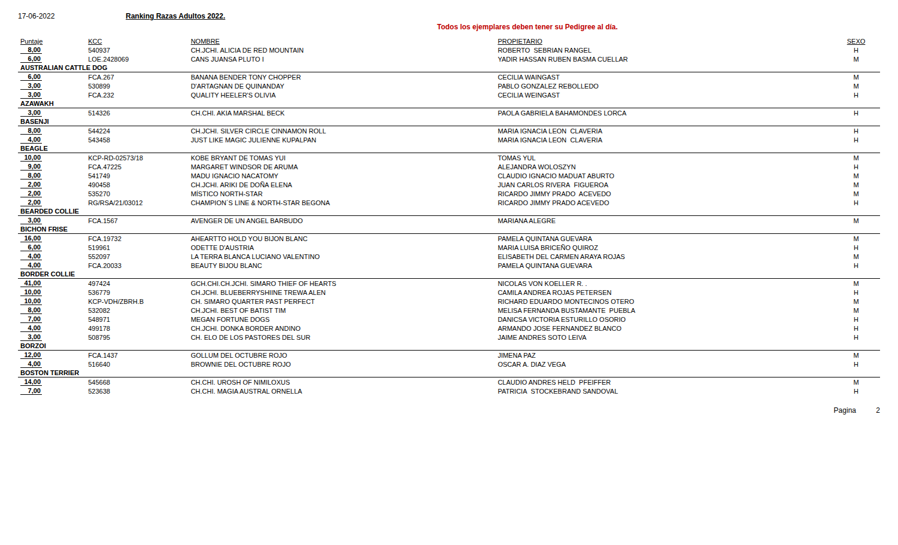17-06-2022
Ranking Razas Adultos 2022.
Todos los ejemplares deben tener su Pedigree al día.
| Puntaje | KCC | NOMBRE | PROPIETARIO | SEXO |
| --- | --- | --- | --- | --- |
| 8,00 | 540937 | CH.JCHI. ALICIA DE RED MOUNTAIN | ROBERTO SEBRIAN RANGEL | H |
| 6,00 | LOE.2428069 | CANS JUANSA PLUTO I | YADIR HASSAN RUBEN BASMA CUELLAR | M |
| AUSTRALIAN CATTLE DOG |
| 6,00 | FCA.267 | BANANA BENDER TONY CHOPPER | CECILIA WAINGAST | M |
| 3,00 | 530899 | D'ARTAGNAN DE QUINANDAY | PABLO GONZALEZ REBOLLEDO | M |
| 3,00 | FCA.232 | QUALITY HEELER'S OLIVIA | CECILIA WEINGAST | H |
| AZAWAKH |
| 3,00 | 514326 | CH.CHI. AKIA MARSHAL BECK | PAOLA GABRIELA BAHAMONDES LORCA | H |
| BASENJI |
| 8,00 | 544224 | CH.JCHI. SILVER CIRCLE CINNAMON ROLL | MARIA IGNACIA LEON CLAVERIA | H |
| 4,00 | 543458 | JUST LIKE MAGIC JULIENNE KUPALPAN | MARIA IGNACIA LEON CLAVERIA | H |
| BEAGLE |
| 10,00 | KCP-RD-02573/18 | KOBE BRYANT DE TOMAS YUI | TOMAS YUL | M |
| 9,00 | FCA.47225 | MARGARET WINDSOR DE ARUMA | ALEJANDRA WOLOSZYN | H |
| 8,00 | 541749 | MADU IGNACIO NACATOMY | CLAUDIO IGNACIO MADUAT ABURTO | M |
| 2,00 | 490458 | CH.JCHI. ARIKI DE DOÑA ELENA | JUAN CARLOS RIVERA FIGUEROA | M |
| 2,00 | 535270 | MÍSTICO NORTH-STAR | RICARDO JIMMY PRADO ACEVEDO | M |
| 2,00 | RG/RSA/21/03012 | CHAMPION´S LINE & NORTH-STAR BEGONA | RICARDO JIMMY PRADO ACEVEDO | H |
| BEARDED COLLIE |
| 3,00 | FCA.1567 | AVENGER DE UN ANGEL BARBUDO | MARIANA ALEGRE | M |
| BICHON FRISE |
| 16,00 | FCA.19732 | AHEARTTO HOLD YOU BIJON BLANC | PAMELA QUINTANA GUEVARA | M |
| 6,00 | 519961 | ODETTE D'AUSTRIA | MARIA LUISA BRICEÑO QUIROZ | H |
| 4,00 | 552097 | LA TERRA BLANCA LUCIANO VALENTINO | ELISABETH DEL CARMEN ARAYA ROJAS | M |
| 4,00 | FCA.20033 | BEAUTY BIJOU BLANC | PAMELA QUINTANA GUEVARA | H |
| BORDER COLLIE |
| 41,00 | 497424 | GCH.CHI.CH.JCHI. SIMARO THIEF OF HEARTS | NICOLAS VON KOELLER R. . | M |
| 10,00 | 536779 | CH.JCHI. BLUEBERRYSHIINE TREWA ALEN | CAMILA ANDREA ROJAS PETERSEN | H |
| 10,00 | KCP-VDH/ZBRH.B | CH. SIMARO QUARTER PAST PERFECT | RICHARD EDUARDO MONTECINOS OTERO | M |
| 8,00 | 532082 | CH.JCHI. BEST OF BATIST TIM | MELISA FERNANDA BUSTAMANTE PUEBLA | M |
| 7,00 | 548971 | MEGAN FORTUNE DOGS | DANICSA VICTORIA ESTURILLO OSORIO | H |
| 4,00 | 499178 | CH.JCHI. DONKA BORDER ANDINO | ARMANDO JOSE FERNANDEZ BLANCO | H |
| 3,00 | 508795 | CH. ELO DE LOS PASTORES DEL SUR | JAIME ANDRES SOTO LEIVA | H |
| BORZOI |
| 12,00 | FCA.1437 | GOLLUM DEL OCTUBRE ROJO | JIMENA PAZ | M |
| 4,00 | 516640 | BROWNIE DEL OCTUBRE ROJO | OSCAR A. DIAZ VEGA | H |
| BOSTON TERRIER |
| 14,00 | 545668 | CH.CHI. UROSH OF NIMILOXUS | CLAUDIO ANDRES HELD PFEIFFER | M |
| 7,00 | 523638 | CH.CHI. MAGIA AUSTRAL ORNELLA | PATRICIA STOCKEBRAND SANDOVAL | H |
Pagina 2